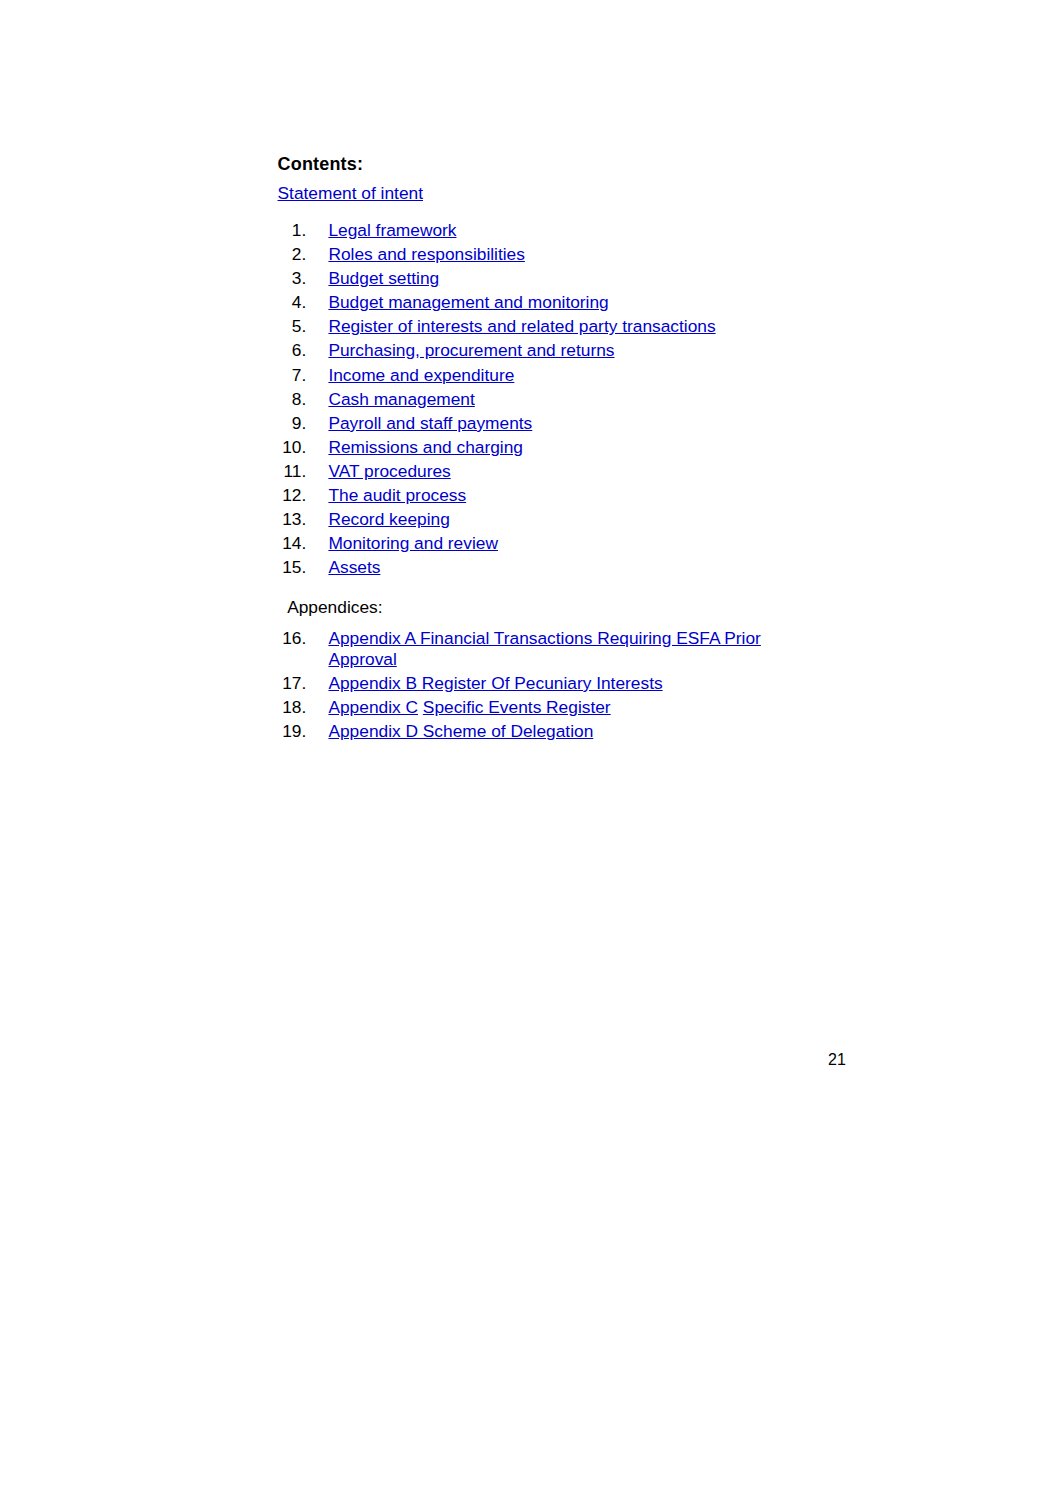Contents:
Statement of intent
Legal framework
Roles and responsibilities
Budget setting
Budget management and monitoring
Register of interests and related party transactions
Purchasing, procurement and returns
Income and expenditure
Cash management
Payroll and staff payments
Remissions and charging
VAT procedures
The audit process
Record keeping
Monitoring and review
Assets
Appendices:
Appendix A Financial Transactions Requiring ESFA Prior Approval
Appendix B Register Of Pecuniary Interests
Appendix C Specific Events Register
Appendix D Scheme of Delegation
21